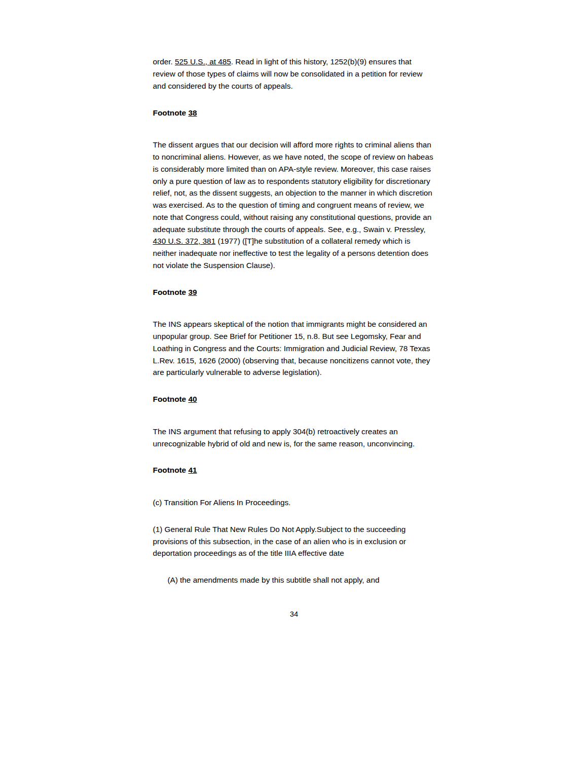order. 525 U.S., at 485. Read in light of this history, 1252(b)(9) ensures that review of those types of claims will now be consolidated in a petition for review and considered by the courts of appeals.
Footnote 38
The dissent argues that our decision will afford more rights to criminal aliens than to noncriminal aliens. However, as we have noted, the scope of review on habeas is considerably more limited than on APA-style review. Moreover, this case raises only a pure question of law as to respondents statutory eligibility for discretionary relief, not, as the dissent suggests, an objection to the manner in which discretion was exercised. As to the question of timing and congruent means of review, we note that Congress could, without raising any constitutional questions, provide an adequate substitute through the courts of appeals. See, e.g., Swain v. Pressley, 430 U.S. 372, 381 (1977) ([T]he substitution of a collateral remedy which is neither inadequate nor ineffective to test the legality of a persons detention does not violate the Suspension Clause).
Footnote 39
The INS appears skeptical of the notion that immigrants might be considered an unpopular group. See Brief for Petitioner 15, n.8. But see Legomsky, Fear and Loathing in Congress and the Courts: Immigration and Judicial Review, 78 Texas L.Rev. 1615, 1626 (2000) (observing that, because noncitizens cannot vote, they are particularly vulnerable to adverse legislation).
Footnote 40
The INS argument that refusing to apply 304(b) retroactively creates an unrecognizable hybrid of old and new is, for the same reason, unconvincing.
Footnote 41
(c) Transition For Aliens In Proceedings.
(1) General Rule That New Rules Do Not Apply.Subject to the succeeding provisions of this subsection, in the case of an alien who is in exclusion or deportation proceedings as of the title IIIA effective date
(A) the amendments made by this subtitle shall not apply, and
34